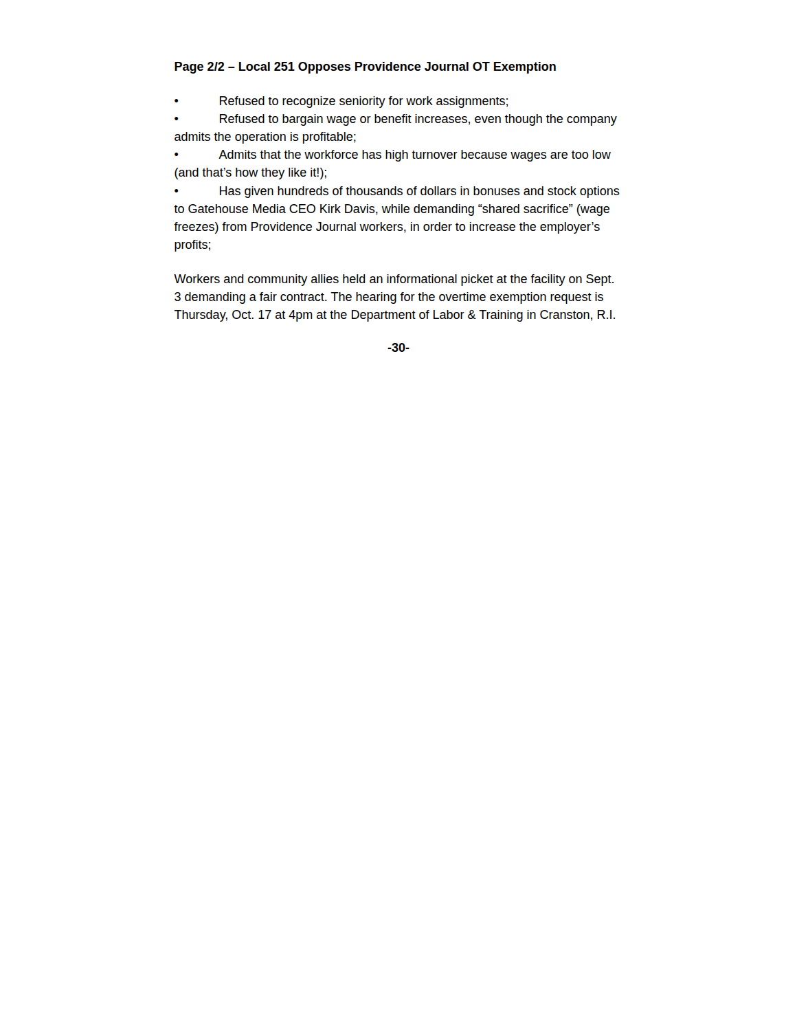Page 2/2 – Local 251 Opposes Providence Journal OT Exemption
•Refused to recognize seniority for work assignments; •Refused to bargain wage or benefit increases, even though the company admits the operation is profitable; •Admits that the workforce has high turnover because wages are too low (and that’s how they like it!); •Has given hundreds of thousands of dollars in bonuses and stock options to Gatehouse Media CEO Kirk Davis, while demanding “shared sacrifice” (wage freezes) from Providence Journal workers, in order to increase the employer’s profits;
Workers and community allies held an informational picket at the facility on Sept. 3 demanding a fair contract. The hearing for the overtime exemption request is Thursday, Oct. 17 at 4pm at the Department of Labor & Training in Cranston, R.I.
-30-